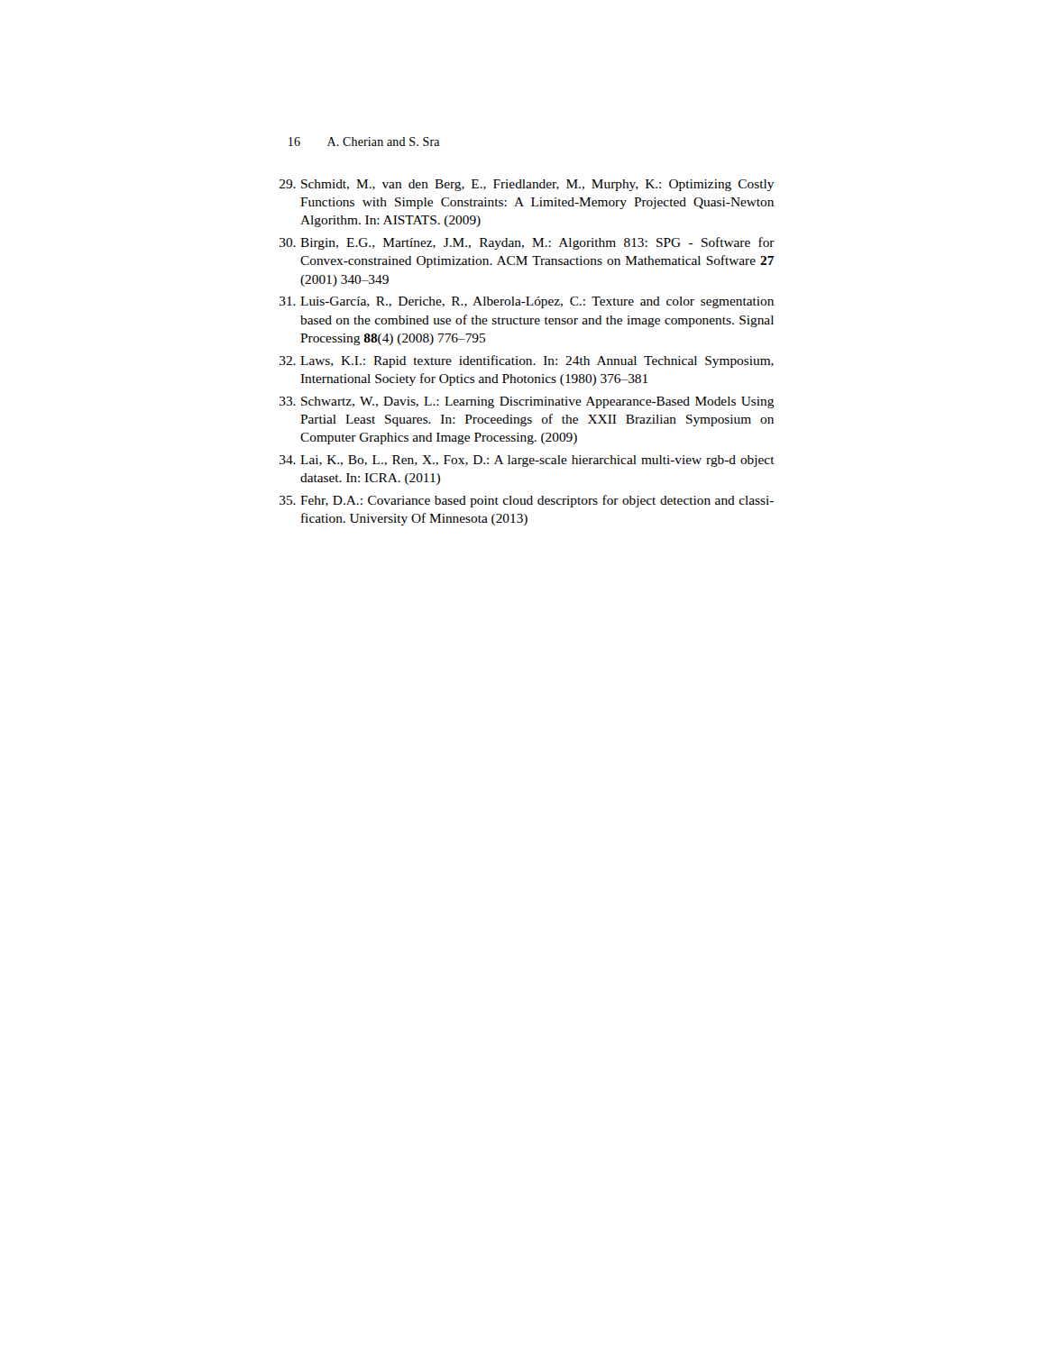16 A. Cherian and S. Sra
29. Schmidt, M., van den Berg, E., Friedlander, M., Murphy, K.: Optimizing Costly Functions with Simple Constraints: A Limited-Memory Projected Quasi-Newton Algorithm. In: AISTATS. (2009)
30. Birgin, E.G., Martínez, J.M., Raydan, M.: Algorithm 813: SPG - Software for Convex-constrained Optimization. ACM Transactions on Mathematical Software 27 (2001) 340–349
31. Luis-García, R., Deriche, R., Alberola-López, C.: Texture and color segmentation based on the combined use of the structure tensor and the image components. Signal Processing 88(4) (2008) 776–795
32. Laws, K.I.: Rapid texture identification. In: 24th Annual Technical Symposium, International Society for Optics and Photonics (1980) 376–381
33. Schwartz, W., Davis, L.: Learning Discriminative Appearance-Based Models Using Partial Least Squares. In: Proceedings of the XXII Brazilian Symposium on Computer Graphics and Image Processing. (2009)
34. Lai, K., Bo, L., Ren, X., Fox, D.: A large-scale hierarchical multi-view rgb-d object dataset. In: ICRA. (2011)
35. Fehr, D.A.: Covariance based point cloud descriptors for object detection and classification. University Of Minnesota (2013)